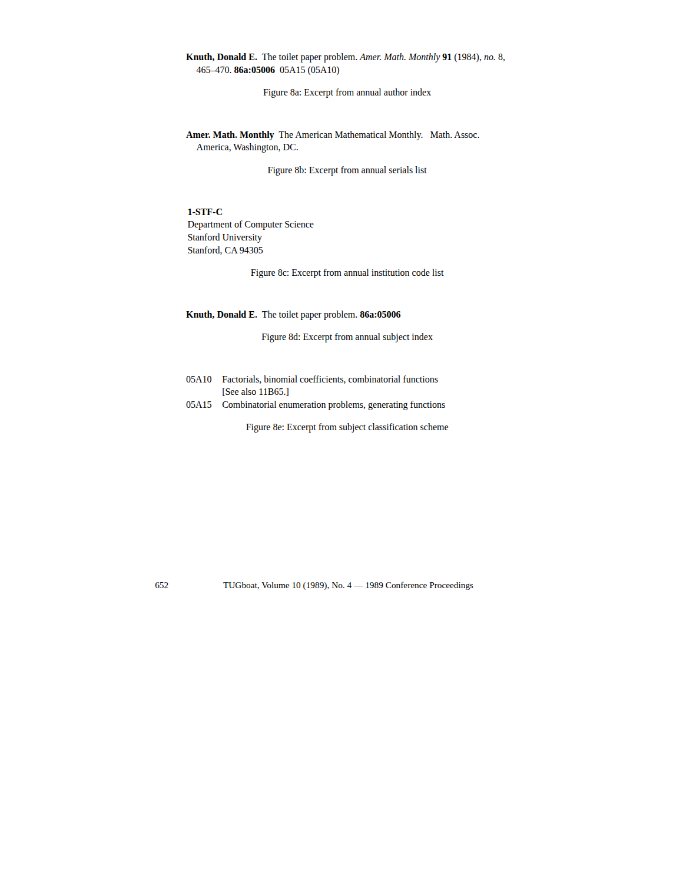Knuth, Donald E. The toilet paper problem. Amer. Math. Monthly 91 (1984), no. 8, 465–470. 86a:05006 05A15 (05A10)
Figure 8a: Excerpt from annual author index
Amer. Math. Monthly The American Mathematical Monthly. Math. Assoc. America, Washington, DC.
Figure 8b: Excerpt from annual serials list
1-STF-C
Department of Computer Science
Stanford University
Stanford, CA 94305
Figure 8c: Excerpt from annual institution code list
Knuth, Donald E. The toilet paper problem. 86a:05006
Figure 8d: Excerpt from annual subject index
| 05A10 | Factorials, binomial coefficients, combinatorial functions [See also 11B65.] |
| 05A15 | Combinatorial enumeration problems, generating functions |
Figure 8e: Excerpt from subject classification scheme
652
TUGboat, Volume 10 (1989), No. 4 — 1989 Conference Proceedings